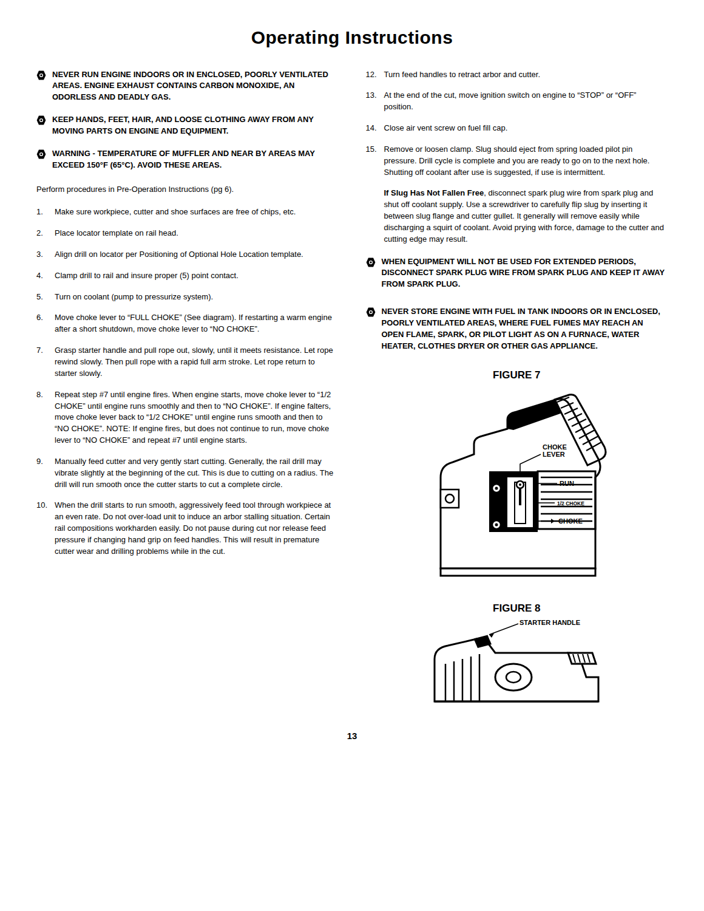Operating Instructions
Never run engine indoors or in enclosed, poorly ventilated areas. Engine exhaust contains carbon monoxide, an odorless and deadly gas.
Keep hands, feet, hair, and loose clothing away from any moving parts on engine and equipment.
Warning - Temperature of muffler and near by areas may exceed 150°F (65°C). Avoid these areas.
Perform procedures in Pre-Operation Instructions (pg 6).
Make sure workpiece, cutter and shoe surfaces are free of chips, etc.
Place locator template on rail head.
Align drill on locator per Positioning of Optional Hole Location template.
Clamp drill to rail and insure proper (5) point contact.
Turn on coolant (pump to pressurize system).
Move choke lever to “FULL CHOKE” (See diagram). If restarting a warm engine after a short shutdown, move choke lever to “NO CHOKE”.
Grasp starter handle and pull rope out, slowly, until it meets resistance. Let rope rewind slowly. Then pull rope with a rapid full arm stroke. Let rope return to starter slowly.
Repeat step #7 until engine fires. When engine starts, move choke lever to “1/2 CHOKE” until engine runs smoothly and then to “NO CHOKE”. If engine falters, move choke lever back to “1/2 CHOKE” until engine runs smooth and then to “NO CHOKE”. NOTE: If engine fires, but does not continue to run, move choke lever to “NO CHOKE” and repeat #7 until engine starts.
Manually feed cutter and very gently start cutting. Generally, the rail drill may vibrate slightly at the beginning of the cut. This is due to cutting on a radius. The drill will run smooth once the cutter starts to cut a complete circle.
When the drill starts to run smooth, aggressively feed tool through workpiece at an even rate. Do not over-load unit to induce an arbor stalling situation. Certain rail compositions workharden easily. Do not pause during cut nor release feed pressure if changing hand grip on feed handles. This will result in premature cutter wear and drilling problems while in the cut.
Turn feed handles to retract arbor and cutter.
At the end of the cut, move ignition switch on engine to “STOP” or “OFF” position.
Close air vent screw on fuel fill cap.
Remove or loosen clamp. Slug should eject from spring loaded pilot pin pressure. Drill cycle is complete and you are ready to go on to the next hole. Shutting off coolant after use is suggested, if use is intermittent.
If Slug Has Not Fallen Free, disconnect spark plug wire from spark plug and shut off coolant supply. Use a screwdriver to carefully flip slug by inserting it between slug flange and cutter gullet. It generally will remove easily while discharging a squirt of coolant. Avoid prying with force, damage to the cutter and cutting edge may result.
When equipment will not be used for extended periods, disconnect spark plug wire from spark plug and keep it away from spark plug.
Never store engine with fuel in tank indoors or in enclosed, poorly ventilated areas, where fuel fumes may reach an open flame, spark, or pilot light as on a furnace, water heater, clothes dryer or other gas appliance.
FIGURE 7
CHOKE LEVER RUN 1/2 CHOKE CHOKE
FIGURE 8
STARTER HANDLE
13